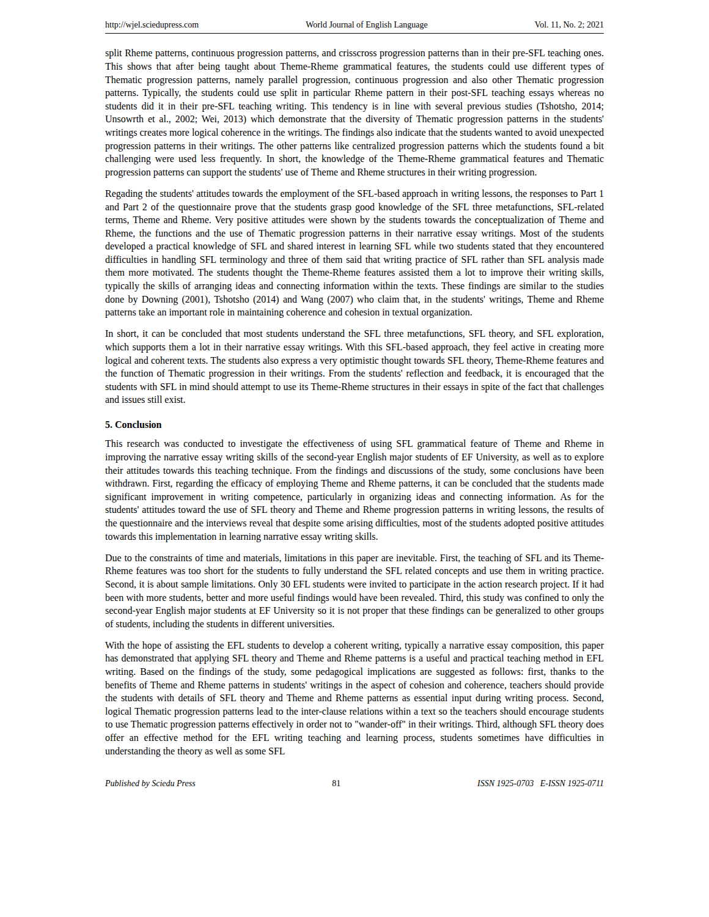http://wjel.sciedupress.com World Journal of English Language Vol. 11, No. 2; 2021
split Rheme patterns, continuous progression patterns, and crisscross progression patterns than in their pre-SFL teaching ones. This shows that after being taught about Theme-Rheme grammatical features, the students could use different types of Thematic progression patterns, namely parallel progression, continuous progression and also other Thematic progression patterns. Typically, the students could use split in particular Rheme pattern in their post-SFL teaching essays whereas no students did it in their pre-SFL teaching writing. This tendency is in line with several previous studies (Tshotsho, 2014; Unsowrth et al., 2002; Wei, 2013) which demonstrate that the diversity of Thematic progression patterns in the students' writings creates more logical coherence in the writings. The findings also indicate that the students wanted to avoid unexpected progression patterns in their writings. The other patterns like centralized progression patterns which the students found a bit challenging were used less frequently. In short, the knowledge of the Theme-Rheme grammatical features and Thematic progression patterns can support the students' use of Theme and Rheme structures in their writing progression.
Regading the students' attitudes towards the employment of the SFL-based approach in writing lessons, the responses to Part 1 and Part 2 of the questionnaire prove that the students grasp good knowledge of the SFL three metafunctions, SFL-related terms, Theme and Rheme. Very positive attitudes were shown by the students towards the conceptualization of Theme and Rheme, the functions and the use of Thematic progression patterns in their narrative essay writings. Most of the students developed a practical knowledge of SFL and shared interest in learning SFL while two students stated that they encountered difficulties in handling SFL terminology and three of them said that writing practice of SFL rather than SFL analysis made them more motivated. The students thought the Theme-Rheme features assisted them a lot to improve their writing skills, typically the skills of arranging ideas and connecting information within the texts. These findings are similar to the studies done by Downing (2001), Tshotsho (2014) and Wang (2007) who claim that, in the students' writings, Theme and Rheme patterns take an important role in maintaining coherence and cohesion in textual organization.
In short, it can be concluded that most students understand the SFL three metafunctions, SFL theory, and SFL exploration, which supports them a lot in their narrative essay writings. With this SFL-based approach, they feel active in creating more logical and coherent texts. The students also express a very optimistic thought towards SFL theory, Theme-Rheme features and the function of Thematic progression in their writings. From the students' reflection and feedback, it is encouraged that the students with SFL in mind should attempt to use its Theme-Rheme structures in their essays in spite of the fact that challenges and issues still exist.
5. Conclusion
This research was conducted to investigate the effectiveness of using SFL grammatical feature of Theme and Rheme in improving the narrative essay writing skills of the second-year English major students of EF University, as well as to explore their attitudes towards this teaching technique. From the findings and discussions of the study, some conclusions have been withdrawn. First, regarding the efficacy of employing Theme and Rheme patterns, it can be concluded that the students made significant improvement in writing competence, particularly in organizing ideas and connecting information. As for the students' attitudes toward the use of SFL theory and Theme and Rheme progression patterns in writing lessons, the results of the questionnaire and the interviews reveal that despite some arising difficulties, most of the students adopted positive attitudes towards this implementation in learning narrative essay writing skills.
Due to the constraints of time and materials, limitations in this paper are inevitable. First, the teaching of SFL and its Theme-Rheme features was too short for the students to fully understand the SFL related concepts and use them in writing practice. Second, it is about sample limitations. Only 30 EFL students were invited to participate in the action research project. If it had been with more students, better and more useful findings would have been revealed. Third, this study was confined to only the second-year English major students at EF University so it is not proper that these findings can be generalized to other groups of students, including the students in different universities.
With the hope of assisting the EFL students to develop a coherent writing, typically a narrative essay composition, this paper has demonstrated that applying SFL theory and Theme and Rheme patterns is a useful and practical teaching method in EFL writing. Based on the findings of the study, some pedagogical implications are suggested as follows: first, thanks to the benefits of Theme and Rheme patterns in students' writings in the aspect of cohesion and coherence, teachers should provide the students with details of SFL theory and Theme and Rheme patterns as essential input during writing process. Second, logical Thematic progression patterns lead to the inter-clause relations within a text so the teachers should encourage students to use Thematic progression patterns effectively in order not to "wander-off" in their writings. Third, although SFL theory does offer an effective method for the EFL writing teaching and learning process, students sometimes have difficulties in understanding the theory as well as some SFL
Published by Sciedu Press 81 ISSN 1925-0703 E-ISSN 1925-0711